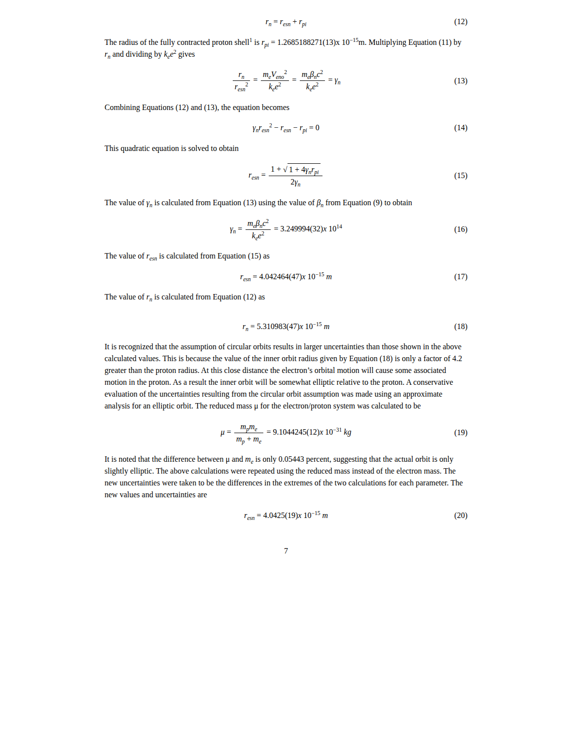rn = resn + rpi (12)
The radius of the fully contracted proton shell1 is rpi = 1.2685188271(13)x 10−15m. Multiplying Equation (11) by rn and dividing by kee2 gives
rn resn2 = meVeno2 kee2 = meβnc2 kee2 = γn (13)
Combining Equations (12) and (13), the equation becomes
γnresn2 − resn − rpi = 0 (14)
This quadratic equation is solved to obtain
resn = 1 + √1 + 4γnrpi 2γn (15)
The value of γn is calculated from Equation (13) using the value of βn from Equation (9) to obtain
γn = meβnc2 kee2 = 3.249994(32)x 1014 (16)
The value of resn is calculated from Equation (15) as
resn = 4.042464(47)x 10−15 m (17)
The value of rn is calculated from Equation (12) as
rn = 5.310983(47)x 10−15 m (18)
It is recognized that the assumption of circular orbits results in larger uncertainties than those shown in the above calculated values. This is because the value of the inner orbit radius given by Equation (18) is only a factor of 4.2 greater than the proton radius. At this close distance the electron’s orbital motion will cause some associated motion in the proton. As a result the inner orbit will be somewhat elliptic relative to the proton. A conservative evaluation of the uncertainties resulting from the circular orbit assumption was made using an approximate analysis for an elliptic orbit. The reduced mass μ for the electron/proton system was calculated to be
μ = mpme mp + me = 9.1044245(12)x 10−31 kg (19)
It is noted that the difference between μ and me is only 0.05443 percent, suggesting that the actual orbit is only slightly elliptic. The above calculations were repeated using the reduced mass instead of the electron mass. The new uncertainties were taken to be the differences in the extremes of the two calculations for each parameter. The new values and uncertainties are
resn = 4.0425(19)x 10−15 m (20)
7